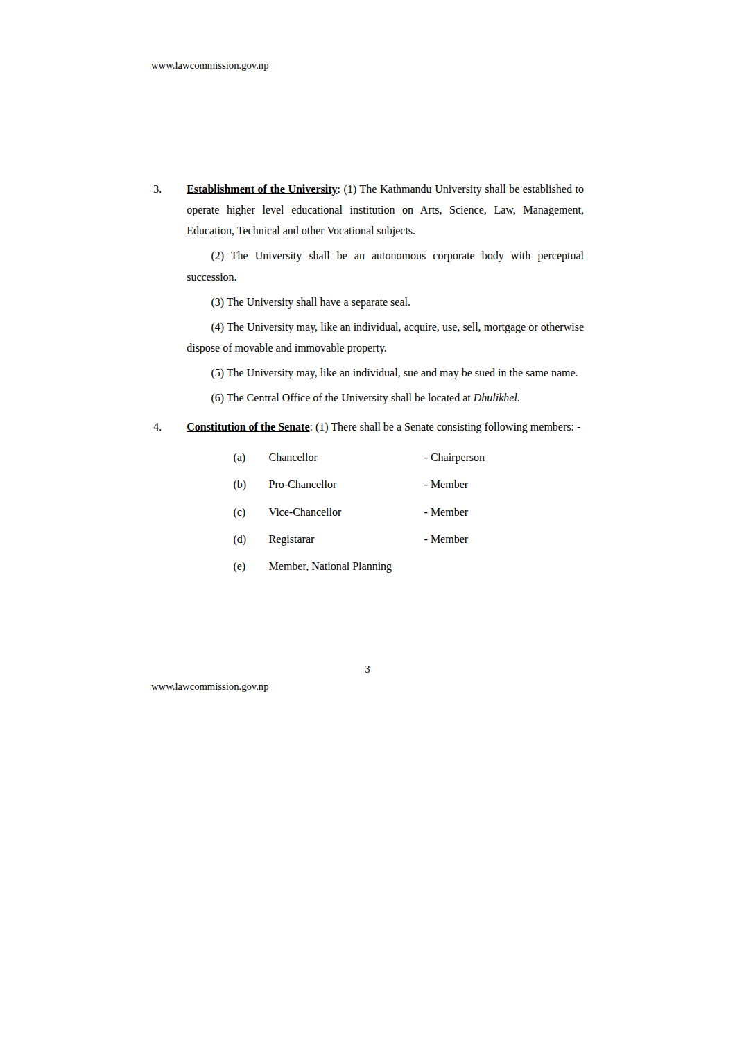www.lawcommission.gov.np
3.
Establishment of the University: (1) The Kathmandu University shall be established to operate higher level educational institution on Arts, Science, Law, Management, Education, Technical and other Vocational subjects.
(2) The University shall be an autonomous corporate body with perceptual succession.
(3) The University shall have a separate seal.
(4) The University may, like an individual, acquire, use, sell, mortgage or otherwise dispose of movable and immovable property.
(5) The University may, like an individual, sue and may be sued in the same name.
(6) The Central Office of the University shall be located at Dhulikhel.
4.
Constitution of the Senate: (1) There shall be a Senate consisting following members: -
| (a) | Chancellor | - Chairperson |
| (b) | Pro-Chancellor | - Member |
| (c) | Vice-Chancellor | - Member |
| (d) | Registarar | - Member |
| (e) | Member, National Planning |
3
www.lawcommission.gov.np